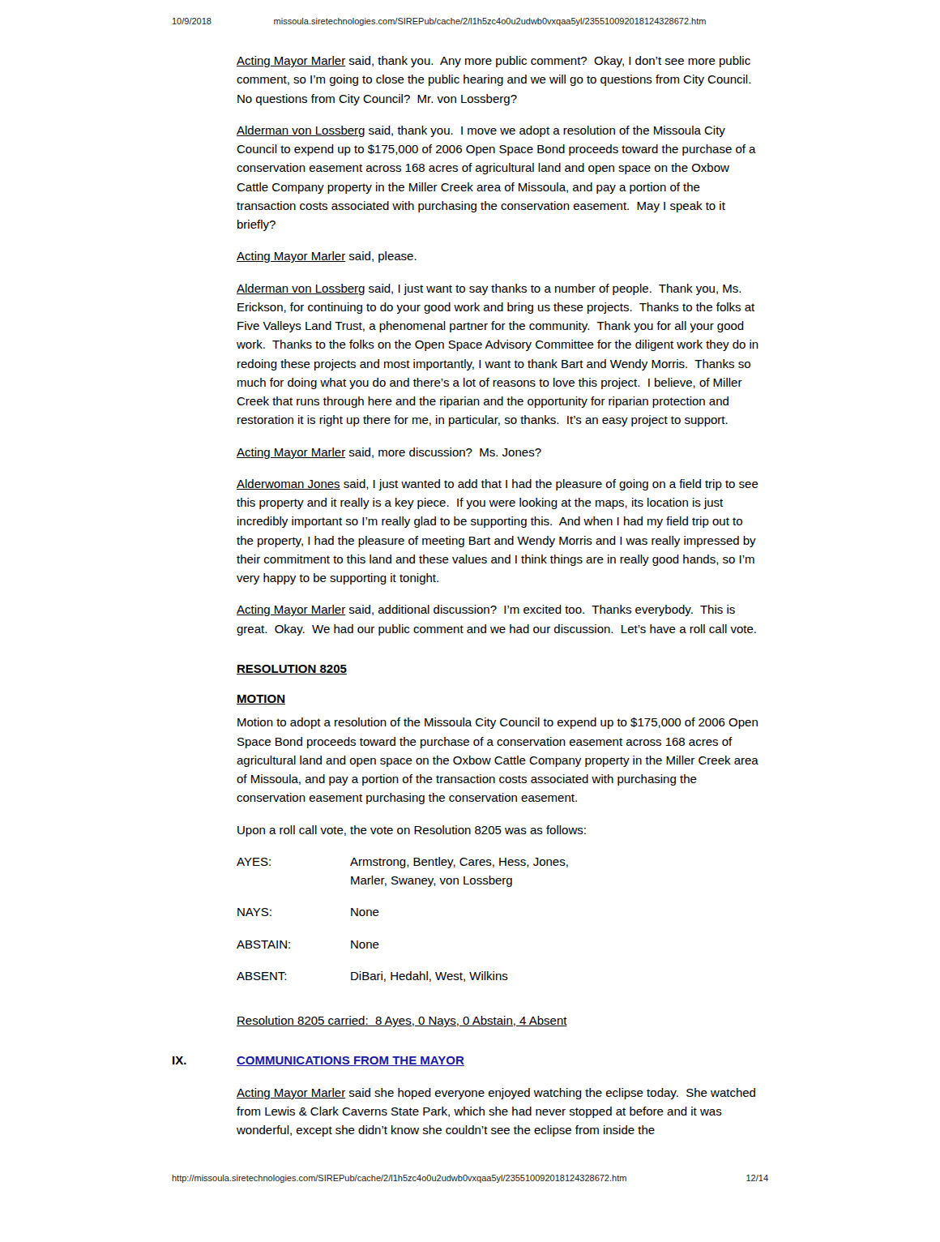10/9/2018
missoula.siretechnologies.com/SIREPub/cache/2/l1h5zc4o0u2udwb0vxqaa5yl/235510092018124328672.htm
Acting Mayor Marler said, thank you. Any more public comment? Okay, I don’t see more public comment, so I’m going to close the public hearing and we will go to questions from City Council. No questions from City Council? Mr. von Lossberg?
Alderman von Lossberg said, thank you. I move we adopt a resolution of the Missoula City Council to expend up to $175,000 of 2006 Open Space Bond proceeds toward the purchase of a conservation easement across 168 acres of agricultural land and open space on the Oxbow Cattle Company property in the Miller Creek area of Missoula, and pay a portion of the transaction costs associated with purchasing the conservation easement. May I speak to it briefly?
Acting Mayor Marler said, please.
Alderman von Lossberg said, I just want to say thanks to a number of people. Thank you, Ms. Erickson, for continuing to do your good work and bring us these projects. Thanks to the folks at Five Valleys Land Trust, a phenomenal partner for the community. Thank you for all your good work. Thanks to the folks on the Open Space Advisory Committee for the diligent work they do in redoing these projects and most importantly, I want to thank Bart and Wendy Morris. Thanks so much for doing what you do and there’s a lot of reasons to love this project. I believe, of Miller Creek that runs through here and the riparian and the opportunity for riparian protection and restoration it is right up there for me, in particular, so thanks. It’s an easy project to support.
Acting Mayor Marler said, more discussion? Ms. Jones?
Alderwoman Jones said, I just wanted to add that I had the pleasure of going on a field trip to see this property and it really is a key piece. If you were looking at the maps, its location is just incredibly important so I’m really glad to be supporting this. And when I had my field trip out to the property, I had the pleasure of meeting Bart and Wendy Morris and I was really impressed by their commitment to this land and these values and I think things are in really good hands, so I’m very happy to be supporting it tonight.
Acting Mayor Marler said, additional discussion? I’m excited too. Thanks everybody. This is great. Okay. We had our public comment and we had our discussion. Let’s have a roll call vote.
RESOLUTION 8205
MOTION
Motion to adopt a resolution of the Missoula City Council to expend up to $175,000 of 2006 Open Space Bond proceeds toward the purchase of a conservation easement across 168 acres of agricultural land and open space on the Oxbow Cattle Company property in the Miller Creek area of Missoula, and pay a portion of the transaction costs associated with purchasing the conservation easement purchasing the conservation easement.
Upon a roll call vote, the vote on Resolution 8205 was as follows:
| AYES: | Armstrong, Bentley, Cares, Hess, Jones, Marler, Swaney, von Lossberg |
| NAYS: | None |
| ABSTAIN: | None |
| ABSENT: | DiBari, Hedahl, West, Wilkins |
Resolution 8205 carried: 8 Ayes, 0 Nays, 0 Abstain, 4 Absent
IX.
COMMUNICATIONS FROM THE MAYOR
Acting Mayor Marler said she hoped everyone enjoyed watching the eclipse today. She watched from Lewis & Clark Caverns State Park, which she had never stopped at before and it was wonderful, except she didn’t know she couldn’t see the eclipse from inside the
http://missoula.siretechnologies.com/SIREPub/cache/2/l1h5zc4o0u2udwb0vxqaa5yl/235510092018124328672.htm
12/14